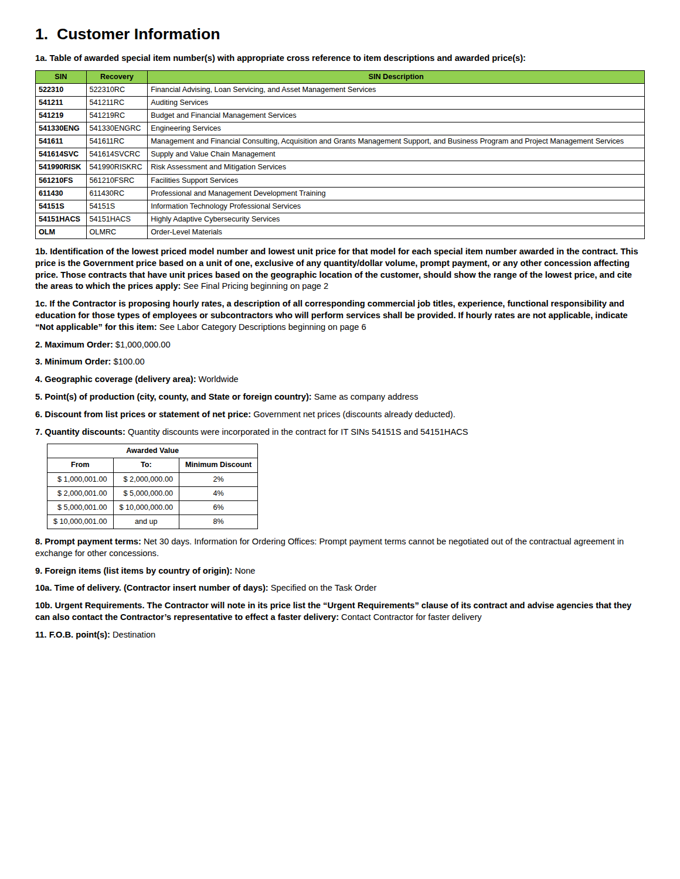1. Customer Information
1a. Table of awarded special item number(s) with appropriate cross reference to item descriptions and awarded price(s):
| SIN | Recovery | SIN Description |
| --- | --- | --- |
| 522310 | 522310RC | Financial Advising, Loan Servicing, and Asset Management Services |
| 541211 | 541211RC | Auditing Services |
| 541219 | 541219RC | Budget and Financial Management Services |
| 541330ENG | 541330ENGRC | Engineering Services |
| 541611 | 541611RC | Management and Financial Consulting, Acquisition and Grants Management Support, and Business Program and Project Management Services |
| 541614SVC | 541614SVCRC | Supply and Value Chain Management |
| 541990RISK | 541990RISKRC | Risk Assessment and Mitigation Services |
| 561210FS | 561210FSRC | Facilities Support Services |
| 611430 | 611430RC | Professional and Management Development Training |
| 54151S | 54151S | Information Technology Professional Services |
| 54151HACS | 54151HACS | Highly Adaptive Cybersecurity Services |
| OLM | OLMRC | Order-Level Materials |
1b. Identification of the lowest priced model number and lowest unit price for that model for each special item number awarded in the contract. This price is the Government price based on a unit of one, exclusive of any quantity/dollar volume, prompt payment, or any other concession affecting price. Those contracts that have unit prices based on the geographic location of the customer, should show the range of the lowest price, and cite the areas to which the prices apply: See Final Pricing beginning on page 2
1c. If the Contractor is proposing hourly rates, a description of all corresponding commercial job titles, experience, functional responsibility and education for those types of employees or subcontractors who will perform services shall be provided. If hourly rates are not applicable, indicate “Not applicable” for this item: See Labor Category Descriptions beginning on page 6
2. Maximum Order: $1,000,000.00
3. Minimum Order: $100.00
4. Geographic coverage (delivery area): Worldwide
5. Point(s) of production (city, county, and State or foreign country): Same as company address
6. Discount from list prices or statement of net price: Government net prices (discounts already deducted).
7. Quantity discounts: Quantity discounts were incorporated in the contract for IT SINs 54151S and 54151HACS
Awarded Value
| From | To: | Minimum Discount |
| --- | --- | --- |
| $ 1,000,001.00 | $ 2,000,000.00 | 2% |
| $ 2,000,001.00 | $ 5,000,000.00 | 4% |
| $ 5,000,001.00 | $ 10,000,000.00 | 6% |
| $ 10,000,001.00 | and up | 8% |
8. Prompt payment terms: Net 30 days. Information for Ordering Offices: Prompt payment terms cannot be negotiated out of the contractual agreement in exchange for other concessions.
9. Foreign items (list items by country of origin): None
10a. Time of delivery. (Contractor insert number of days): Specified on the Task Order
10b. Urgent Requirements. The Contractor will note in its price list the “Urgent Requirements” clause of its contract and advise agencies that they can also contact the Contractor’s representative to effect a faster delivery: Contact Contractor for faster delivery
11. F.O.B. point(s): Destination